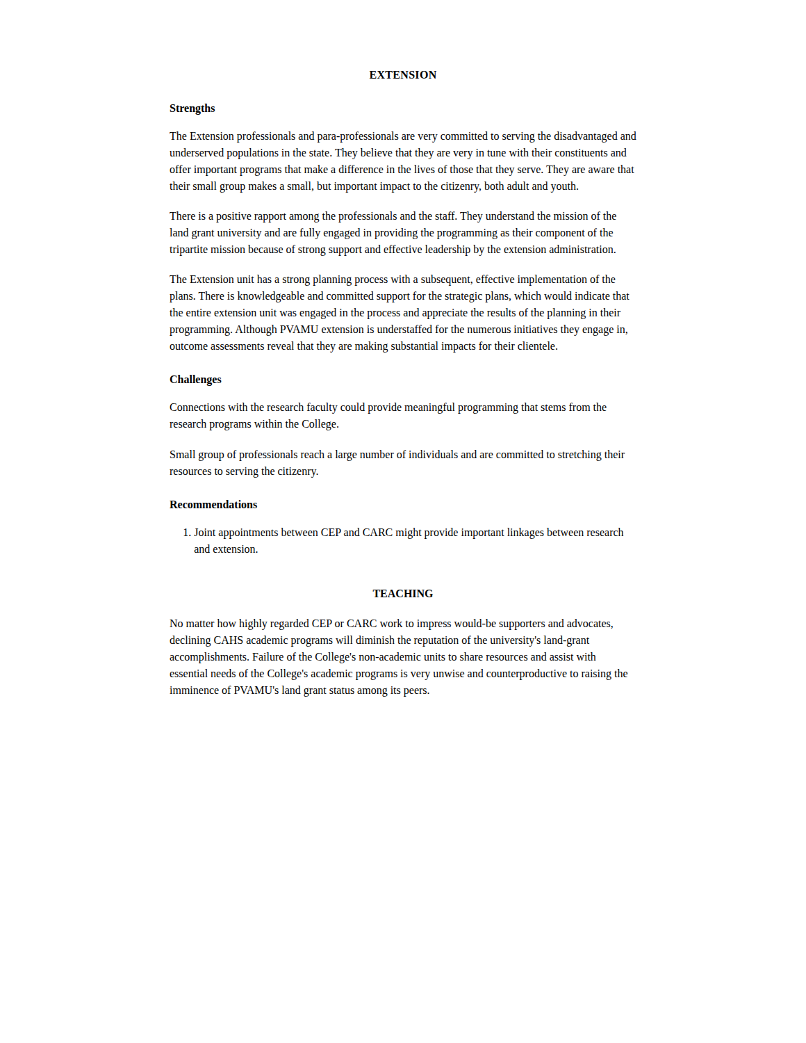EXTENSION
Strengths
The Extension professionals and para-professionals are very committed to serving the disadvantaged and underserved populations in the state. They believe that they are very in tune with their constituents and offer important programs that make a difference in the lives of those that they serve. They are aware that their small group makes a small, but important impact to the citizenry, both adult and youth.
There is a positive rapport among the professionals and the staff. They understand the mission of the land grant university and are fully engaged in providing the programming as their component of the tripartite mission because of strong support and effective leadership by the extension administration.
The Extension unit has a strong planning process with a subsequent, effective implementation of the plans. There is knowledgeable and committed support for the strategic plans, which would indicate that the entire extension unit was engaged in the process and appreciate the results of the planning in their programming. Although PVAMU extension is understaffed for the numerous initiatives they engage in, outcome assessments reveal that they are making substantial impacts for their clientele.
Challenges
Connections with the research faculty could provide meaningful programming that stems from the research programs within the College.
Small group of professionals reach a large number of individuals and are committed to stretching their resources to serving the citizenry.
Recommendations
Joint appointments between CEP and CARC might provide important linkages between research and extension.
TEACHING
No matter how highly regarded CEP or CARC work to impress would-be supporters and advocates, declining CAHS academic programs will diminish the reputation of the university's land-grant accomplishments. Failure of the College's non-academic units to share resources and assist with essential needs of the College's academic programs is very unwise and counterproductive to raising the imminence of PVAMU's land grant status among its peers.